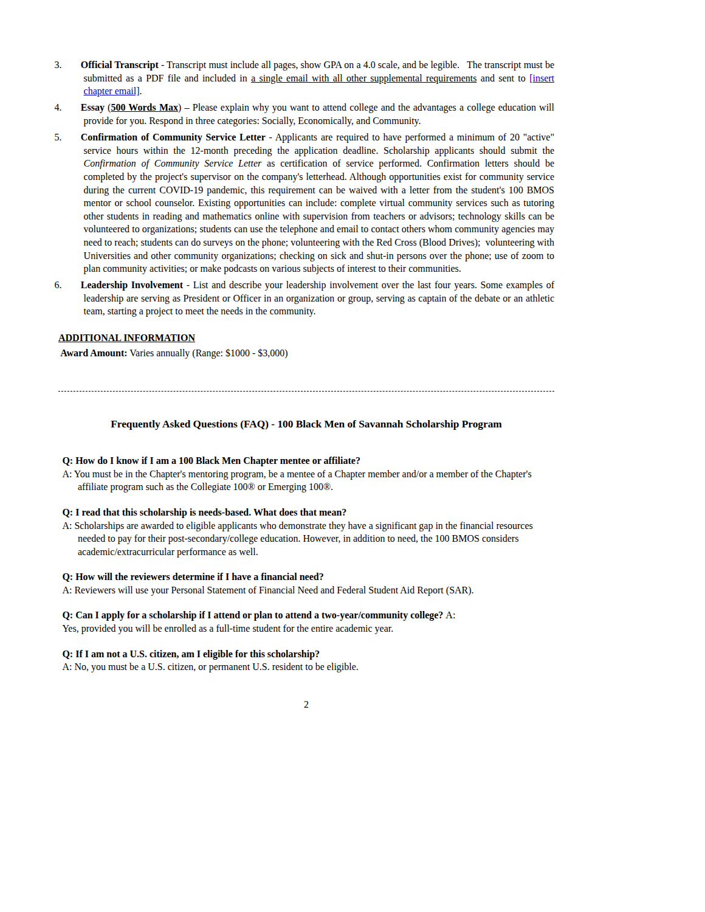3. Official Transcript - Transcript must include all pages, show GPA on a 4.0 scale, and be legible. The transcript must be submitted as a PDF file and included in a single email with all other supplemental requirements and sent to [insert chapter email].
4. Essay (500 Words Max) – Please explain why you want to attend college and the advantages a college education will provide for you. Respond in three categories: Socially, Economically, and Community.
5. Confirmation of Community Service Letter - Applicants are required to have performed a minimum of 20 "active" service hours within the 12-month preceding the application deadline. Scholarship applicants should submit the Confirmation of Community Service Letter as certification of service performed. Confirmation letters should be completed by the project's supervisor on the company's letterhead. Although opportunities exist for community service during the current COVID-19 pandemic, this requirement can be waived with a letter from the student's 100 BMOS mentor or school counselor. Existing opportunities can include: complete virtual community services such as tutoring other students in reading and mathematics online with supervision from teachers or advisors; technology skills can be volunteered to organizations; students can use the telephone and email to contact others whom community agencies may need to reach; students can do surveys on the phone; volunteering with the Red Cross (Blood Drives); volunteering with Universities and other community organizations; checking on sick and shut-in persons over the phone; use of zoom to plan community activities; or make podcasts on various subjects of interest to their communities.
6. Leadership Involvement - List and describe your leadership involvement over the last four years. Some examples of leadership are serving as President or Officer in an organization or group, serving as captain of the debate or an athletic team, starting a project to meet the needs in the community.
ADDITIONAL INFORMATION
Award Amount: Varies annually (Range: $1000 - $3,000)
Frequently Asked Questions (FAQ) - 100 Black Men of Savannah Scholarship Program
Q: How do I know if I am a 100 Black Men Chapter mentee or affiliate?
A: You must be in the Chapter's mentoring program, be a mentee of a Chapter member and/or a member of the Chapter's affiliate program such as the Collegiate 100® or Emerging 100®.
Q: I read that this scholarship is needs-based. What does that mean?
A: Scholarships are awarded to eligible applicants who demonstrate they have a significant gap in the financial resources needed to pay for their post-secondary/college education. However, in addition to need, the 100 BMOS considers academic/extracurricular performance as well.
Q: How will the reviewers determine if I have a financial need?
A: Reviewers will use your Personal Statement of Financial Need and Federal Student Aid Report (SAR).
Q: Can I apply for a scholarship if I attend or plan to attend a two-year/community college? A:
Yes, provided you will be enrolled as a full-time student for the entire academic year.
Q: If I am not a U.S. citizen, am I eligible for this scholarship?
A: No, you must be a U.S. citizen, or permanent U.S. resident to be eligible.
2